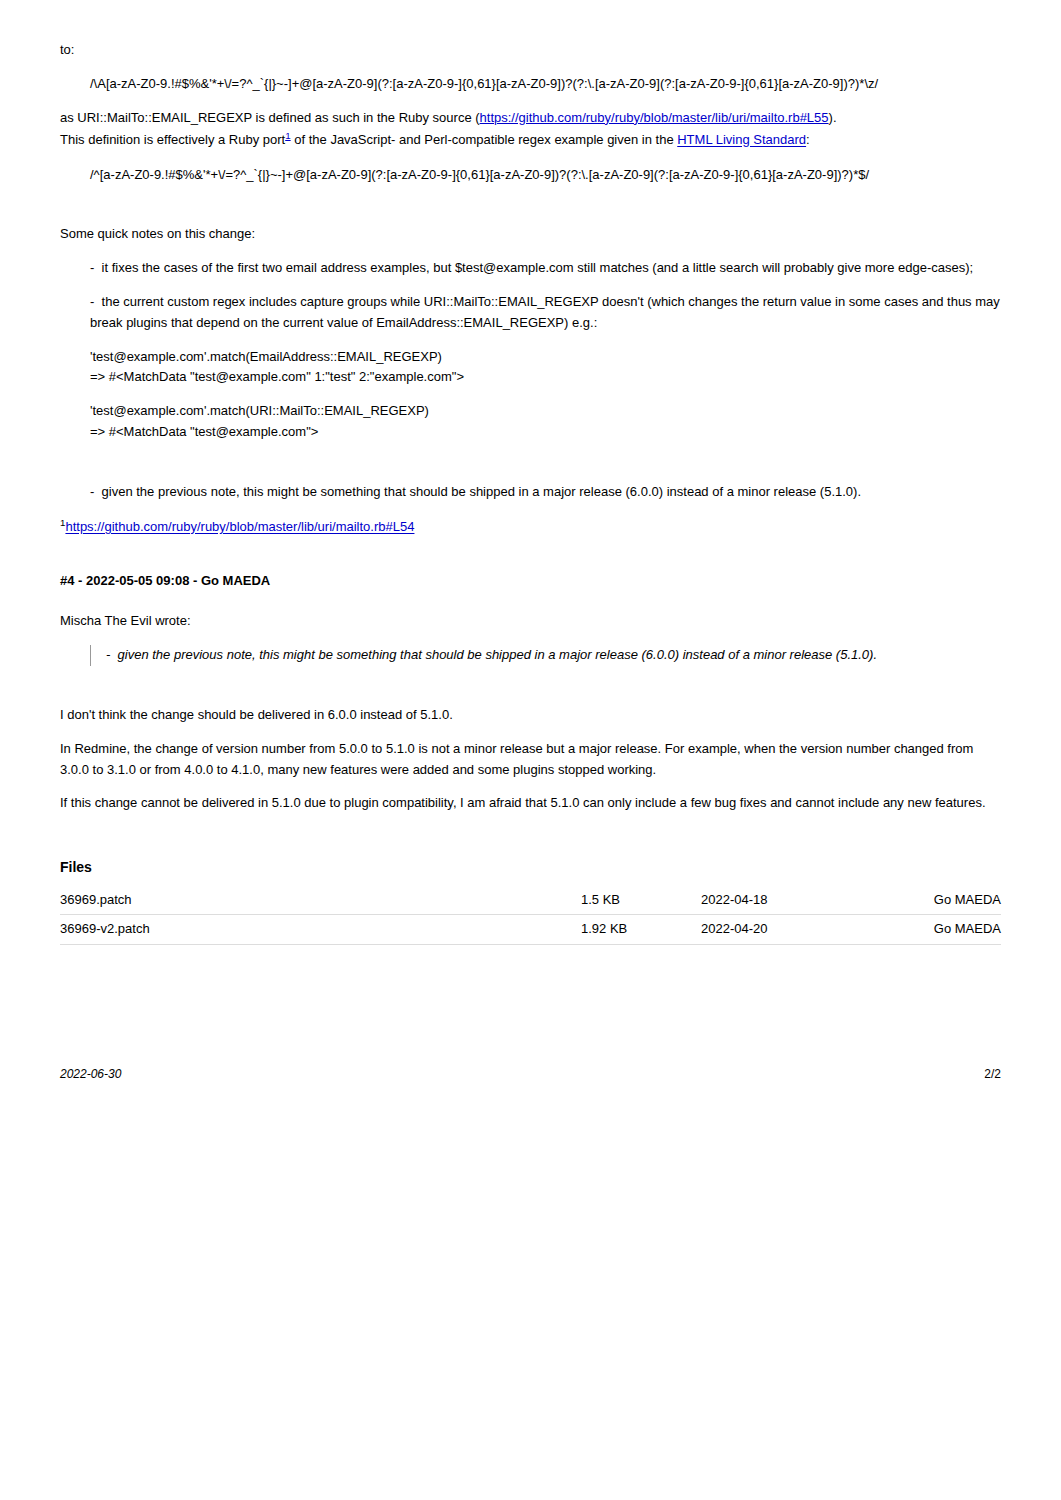to:
/\A[a-zA-Z0-9.!#$%&'*+\/=?^_`{|}~-]+@[a-zA-Z0-9](?:[a-zA-Z0-9-]{0,61}[a-zA-Z0-9])?(?:\.[a-zA-Z0-9](?:[a-zA-Z0-9-]{0,61}[a-zA-Z0-9])?)*\z/
as URI::MailTo::EMAIL_REGEXP is defined as such in the Ruby source (https://github.com/ruby/ruby/blob/master/lib/uri/mailto.rb#L55).
This definition is effectively a Ruby port1 of the JavaScript- and Perl-compatible regex example given in the HTML Living Standard:
/^[a-zA-Z0-9.!#$%&'*+\/=?^_`{|}~-]+@[a-zA-Z0-9](?:[a-zA-Z0-9-]{0,61}[a-zA-Z0-9])?(?:\.[a-zA-Z0-9](?:[a-zA-Z0-9-]{0,61}[a-zA-Z0-9])?)*$/
Some quick notes on this change:
- it fixes the cases of the first two email address examples, but $test@example.com still matches (and a little search will probably give more edge-cases);
- the current custom regex includes capture groups while URI::MailTo::EMAIL_REGEXP doesn't (which changes the return value in some cases and thus may break plugins that depend on the current value of EmailAddress::EMAIL_REGEXP) e.g.:
'test@example.com'.match(EmailAddress::EMAIL_REGEXP)
=> #<MatchData "test@example.com" 1:"test" 2:"example.com">
'test@example.com'.match(URI::MailTo::EMAIL_REGEXP)
=> #<MatchData "test@example.com">
- given the previous note, this might be something that should be shipped in a major release (6.0.0) instead of a minor release (5.1.0).
1https://github.com/ruby/ruby/blob/master/lib/uri/mailto.rb#L54
#4 - 2022-05-05 09:08 - Go MAEDA
Mischa The Evil wrote:
- given the previous note, this might be something that should be shipped in a major release (6.0.0) instead of a minor release (5.1.0).
I don't think the change should be delivered in 6.0.0 instead of 5.1.0.
In Redmine, the change of version number from 5.0.0 to 5.1.0 is not a minor release but a major release. For example, when the version number changed from 3.0.0 to 3.1.0 or from 4.0.0 to 4.1.0, many new features were added and some plugins stopped working.
If this change cannot be delivered in 5.1.0 due to plugin compatibility, I am afraid that 5.1.0 can only include a few bug fixes and cannot include any new features.
Files
| 36969.patch | 1.5 KB | 2022-04-18 | Go MAEDA |
| 36969-v2.patch | 1.92 KB | 2022-04-20 | Go MAEDA |
2022-06-30 2/2